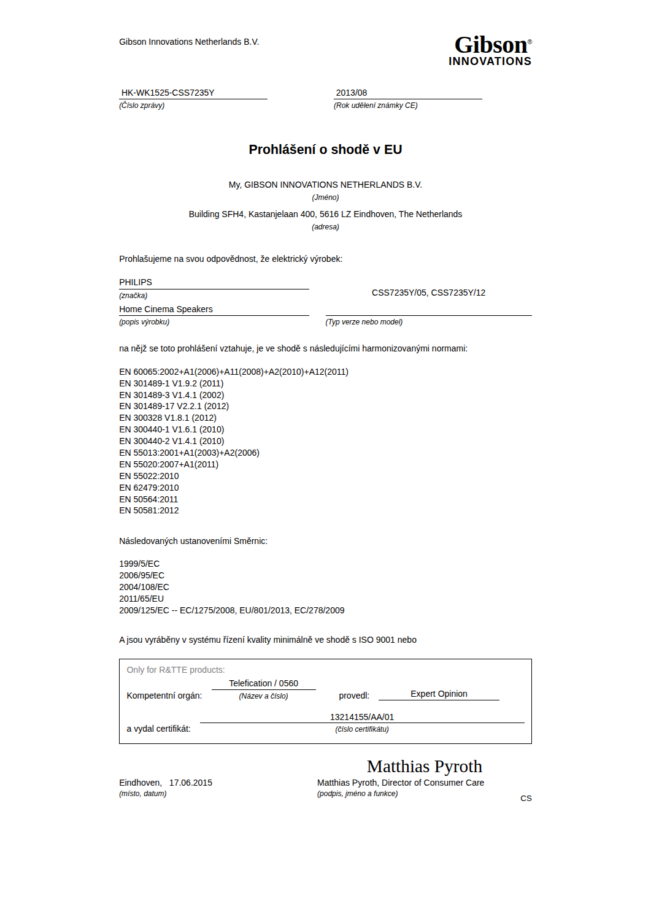Gibson Innovations Netherlands B.V.
Gibson®
INNOVATIONS
HK-WK1525-CSS7235Y
(Číslo zprávy)
2013/08
(Rok udělení známky CE)
Prohlášení o shodě v EU
My, GIBSON INNOVATIONS NETHERLANDS B.V.
(Jméno)
Building SFH4, Kastanjelaan 400, 5616 LZ Eindhoven, The Netherlands
(adresa)
Prohlašujeme na svou odpovědnost, že elektrický výrobek:
PHILIPS
(značka)
CSS7235Y/05, CSS7235Y/12
Home Cinema Speakers
(popis výrobku)
(Typ verze nebo model)
na nějž se toto prohlášení vztahuje, je ve shodě s následujícími harmonizovanými normami:
EN 60065:2002+A1(2006)+A11(2008)+A2(2010)+A12(2011)
EN 301489-1 V1.9.2 (2011)
EN 301489-3 V1.4.1 (2002)
EN 301489-17 V2.2.1 (2012)
EN 300328 V1.8.1 (2012)
EN 300440-1 V1.6.1 (2010)
EN 300440-2 V1.4.1 (2010)
EN 55013:2001+A1(2003)+A2(2006)
EN 55020:2007+A1(2011)
EN 55022:2010
EN 62479:2010
EN 50564:2011
EN 50581:2012
Následovaných ustanoveními Směrnic:
1999/5/EC
2006/95/EC
2004/108/EC
2011/65/EU
2009/125/EC -- EC/1275/2008, EU/801/2013, EC/278/2009
A jsou vyráběny v systému řízení kvality minimálně ve shodě s ISO 9001 nebo
Only for R&TTE products:
Kompetentní orgán:
Telefication / 0560
(Název a číslo)
provedl:
Expert Opinion
a vydal certifikát:
13214155/AA/01
(číslo certifikátu)
Eindhoven, 17.06.2015
(místo, datum)
Matthias Pyroth
Matthias Pyroth, Director of Consumer Care
(podpis, jméno a funkce)
CS